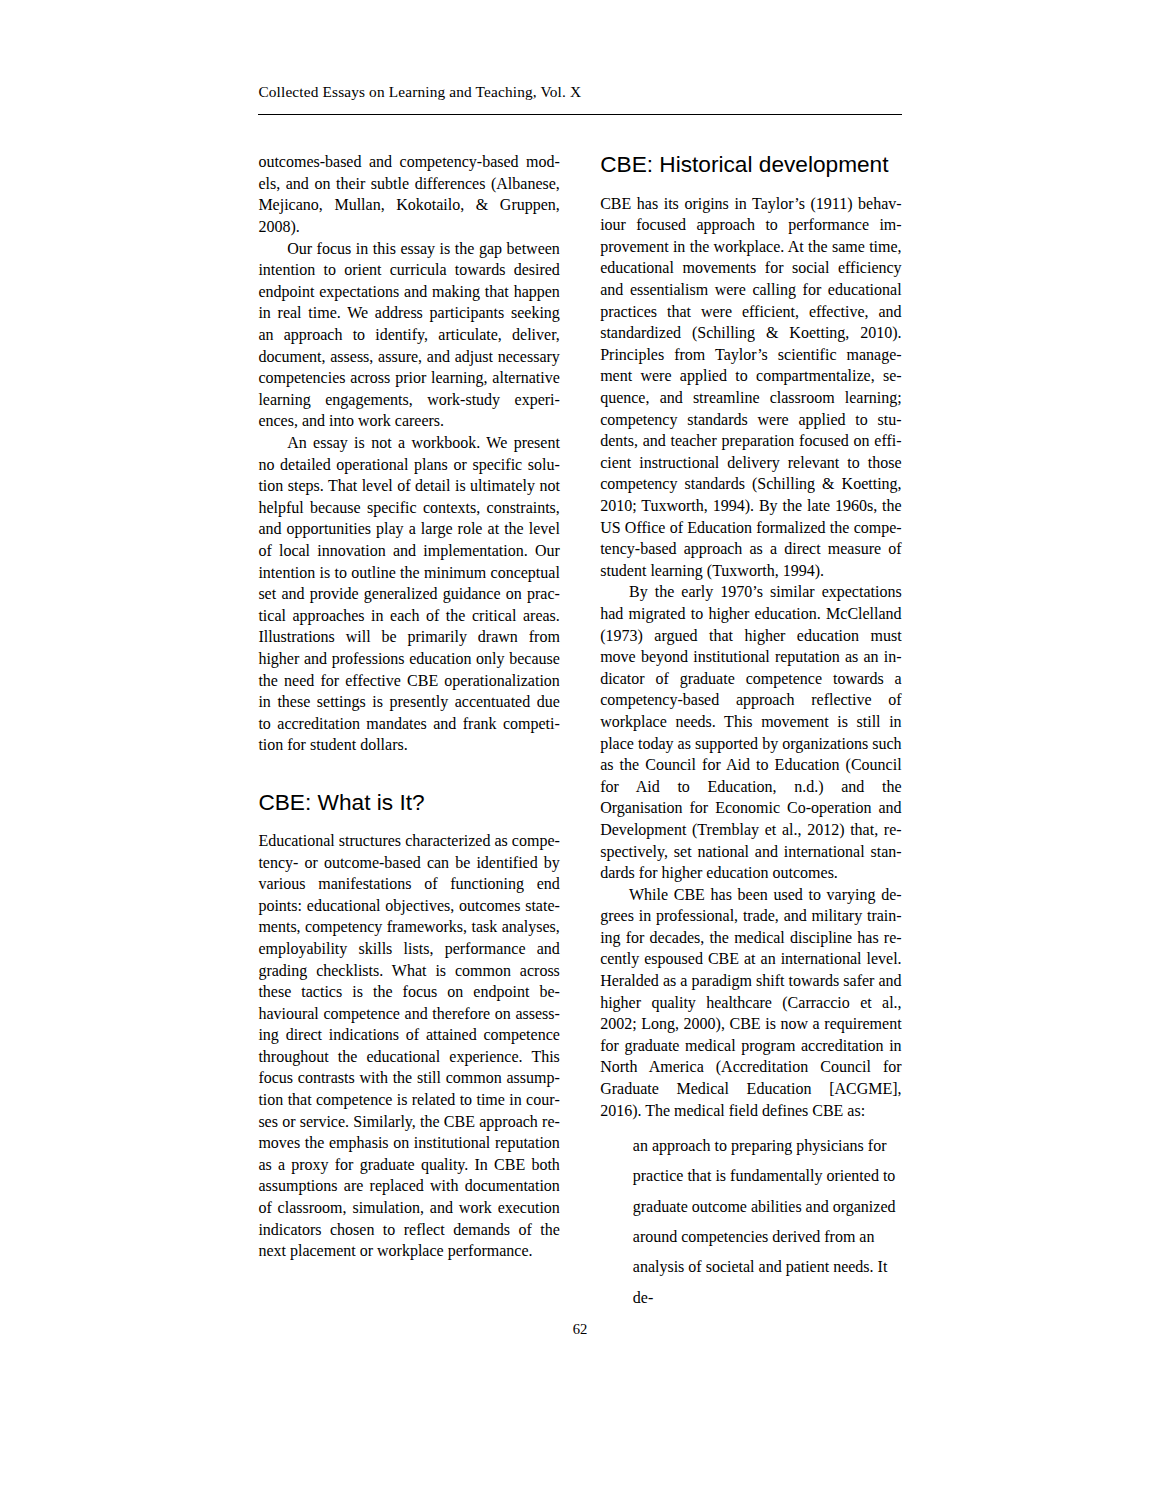Collected Essays on Learning and Teaching, Vol. X
outcomes-based and competency-based models, and on their subtle differences (Albanese, Mejicano, Mullan, Kokotailo, & Gruppen, 2008).
Our focus in this essay is the gap between intention to orient curricula towards desired endpoint expectations and making that happen in real time. We address participants seeking an approach to identify, articulate, deliver, document, assess, assure, and adjust necessary competencies across prior learning, alternative learning engagements, work-study experiences, and into work careers.
An essay is not a workbook. We present no detailed operational plans or specific solution steps. That level of detail is ultimately not helpful because specific contexts, constraints, and opportunities play a large role at the level of local innovation and implementation. Our intention is to outline the minimum conceptual set and provide generalized guidance on practical approaches in each of the critical areas. Illustrations will be primarily drawn from higher and professions education only because the need for effective CBE operationalization in these settings is presently accentuated due to accreditation mandates and frank competition for student dollars.
CBE: What is It?
Educational structures characterized as competency- or outcome-based can be identified by various manifestations of functioning end points: educational objectives, outcomes statements, competency frameworks, task analyses, employability skills lists, performance and grading checklists. What is common across these tactics is the focus on endpoint behavioural competence and therefore on assessing direct indications of attained competence throughout the educational experience. This focus contrasts with the still common assumption that competence is related to time in courses or service. Similarly, the CBE approach removes the emphasis on institutional reputation as a proxy for graduate quality. In CBE both assumptions are replaced with documentation of classroom, simulation, and work execution indicators chosen to reflect demands of the next placement or workplace performance.
CBE: Historical development
CBE has its origins in Taylor’s (1911) behaviour focused approach to performance improvement in the workplace. At the same time, educational movements for social efficiency and essentialism were calling for educational practices that were efficient, effective, and standardized (Schilling & Koetting, 2010). Principles from Taylor’s scientific management were applied to compartmentalize, sequence, and streamline classroom learning; competency standards were applied to students, and teacher preparation focused on efficient instructional delivery relevant to those competency standards (Schilling & Koetting, 2010; Tuxworth, 1994). By the late 1960s, the US Office of Education formalized the competency-based approach as a direct measure of student learning (Tuxworth, 1994).
By the early 1970’s similar expectations had migrated to higher education. McClelland (1973) argued that higher education must move beyond institutional reputation as an indicator of graduate competence towards a competency-based approach reflective of workplace needs. This movement is still in place today as supported by organizations such as the Council for Aid to Education (Council for Aid to Education, n.d.) and the Organisation for Economic Co-operation and Development (Tremblay et al., 2012) that, respectively, set national and international standards for higher education outcomes.
While CBE has been used to varying degrees in professional, trade, and military training for decades, the medical discipline has recently espoused CBE at an international level. Heralded as a paradigm shift towards safer and higher quality healthcare (Carraccio et al., 2002; Long, 2000), CBE is now a requirement for graduate medical program accreditation in North America (Accreditation Council for Graduate Medical Education [ACGME], 2016). The medical field defines CBE as:
an approach to preparing physicians for practice that is fundamentally oriented to graduate outcome abilities and organized around competencies derived from an analysis of societal and patient needs. It de-
62